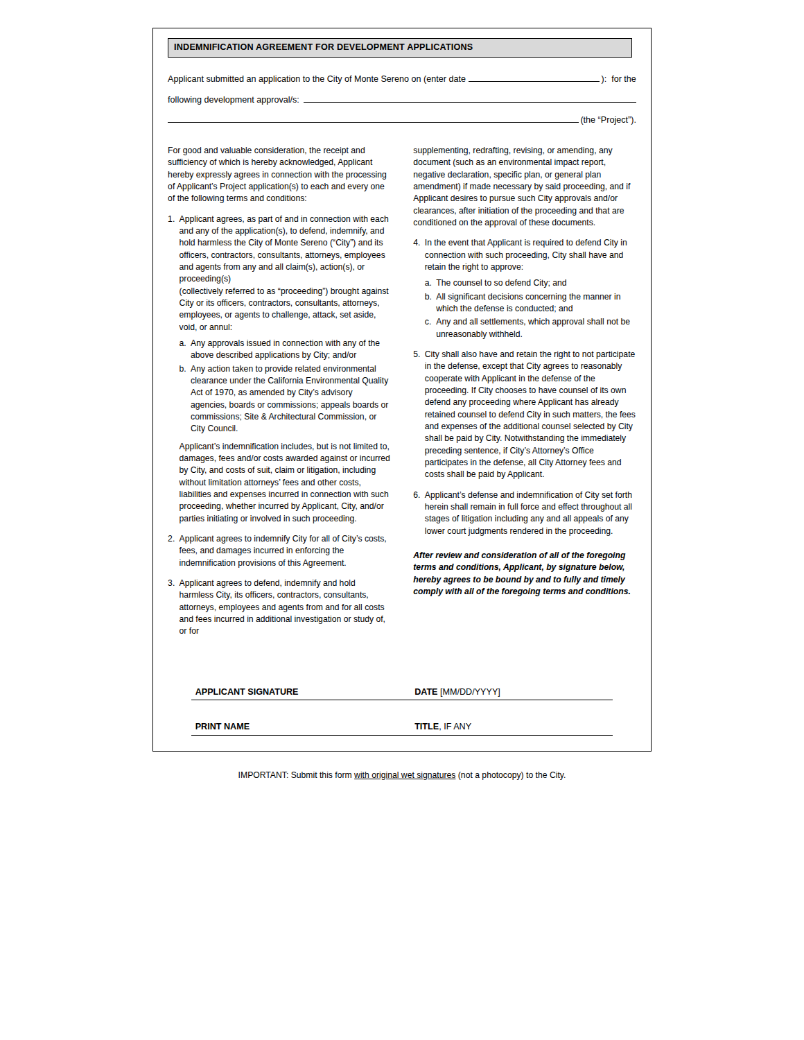INDEMNIFICATION AGREEMENT FOR DEVELOPMENT APPLICATIONS
Applicant submitted an application to the City of Monte Sereno on (enter date ): for the
following development approval/s:
(the “Project”).
For good and valuable consideration, the receipt and sufficiency of which is hereby acknowledged, Applicant hereby expressly agrees in connection with the processing of Applicant’s Project application(s) to each and every one of the following terms and conditions:
Applicant agrees, as part of and in connection with each and any of the application(s), to defend, indemnify, and hold harmless the City of Monte Sereno (“City”) and its officers, contractors, consultants, attorneys, employees and agents from any and all claim(s), action(s), or proceeding(s)
(collectively referred to as “proceeding”) brought against City or its officers, contractors, consultants, attorneys, employees, or agents to challenge, attack, set aside, void, or annul:
Any approvals issued in connection with any of the above described applications by City; and/or
Any action taken to provide related environmental clearance under the California Environmental Quality Act of 1970, as amended by City’s advisory agencies, boards or commissions; appeals boards or commissions; Site & Architectural Commission, or City Council.
Applicant’s indemnification includes, but is not limited to, damages, fees and/or costs awarded against or incurred by City, and costs of suit, claim or litigation, including without limitation attorneys’ fees and other costs, liabilities and expenses incurred in connection with such proceeding, whether incurred by Applicant, City, and/or parties initiating or involved in such proceeding.
Applicant agrees to indemnify City for all of City’s costs, fees, and damages incurred in enforcing the indemnification provisions of this Agreement.
Applicant agrees to defend, indemnify and hold harmless City, its officers, contractors, consultants, attorneys, employees and agents from and for all costs and fees incurred in additional investigation or study of, or for
supplementing, redrafting, revising, or amending, any document (such as an environmental impact report, negative declaration, specific plan, or general plan amendment) if made necessary by said proceeding, and if Applicant desires to pursue such City approvals and/or clearances, after initiation of the proceeding and that are conditioned on the approval of these documents.
In the event that Applicant is required to defend City in connection with such proceeding, City shall have and retain the right to approve:
The counsel to so defend City; and
All significant decisions concerning the manner in which the defense is conducted; and
Any and all settlements, which approval shall not be unreasonably withheld.
City shall also have and retain the right to not participate in the defense, except that City agrees to reasonably cooperate with Applicant in the defense of the proceeding. If City chooses to have counsel of its own defend any proceeding where Applicant has already retained counsel to defend City in such matters, the fees and expenses of the additional counsel selected by City shall be paid by City. Notwithstanding the immediately preceding sentence, if City’s Attorney’s Office participates in the defense, all City Attorney fees and costs shall be paid by Applicant.
Applicant’s defense and indemnification of City set forth herein shall remain in full force and effect throughout all stages of litigation including any and all appeals of any lower court judgments rendered in the proceeding.
After review and consideration of all of the foregoing terms and conditions, Applicant, by signature below, hereby agrees to be bound by and to fully and timely comply with all of the foregoing terms and conditions.
APPLICANT SIGNATURE
DATE [MM/DD/YYYY]
PRINT NAME
TITLE, IF ANY
IMPORTANT: Submit this form with original wet signatures (not a photocopy) to the City.